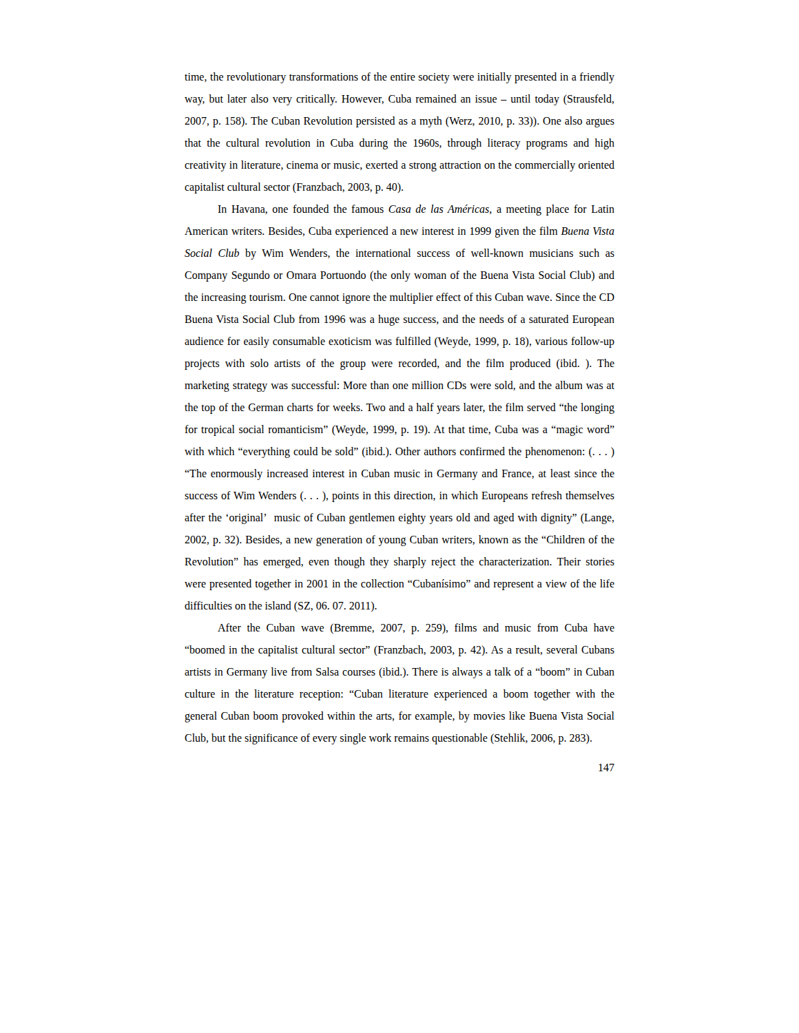time, the revolutionary transformations of the entire society were initially presented in a friendly way, but later also very critically. However, Cuba remained an issue – until today (Strausfeld, 2007, p. 158). The Cuban Revolution persisted as a myth (Werz, 2010, p. 33)). One also argues that the cultural revolution in Cuba during the 1960s, through literacy programs and high creativity in literature, cinema or music, exerted a strong attraction on the commercially oriented capitalist cultural sector (Franzbach, 2003, p. 40).
In Havana, one founded the famous Casa de las Américas, a meeting place for Latin American writers. Besides, Cuba experienced a new interest in 1999 given the film Buena Vista Social Club by Wim Wenders, the international success of well-known musicians such as Company Segundo or Omara Portuondo (the only woman of the Buena Vista Social Club) and the increasing tourism. One cannot ignore the multiplier effect of this Cuban wave. Since the CD Buena Vista Social Club from 1996 was a huge success, and the needs of a saturated European audience for easily consumable exoticism was fulfilled (Weyde, 1999, p. 18), various follow-up projects with solo artists of the group were recorded, and the film produced (ibid. ). The marketing strategy was successful: More than one million CDs were sold, and the album was at the top of the German charts for weeks. Two and a half years later, the film served “the longing for tropical social romanticism” (Weyde, 1999, p. 19). At that time, Cuba was a “magic word” with which “everything could be sold” (ibid.). Other authors confirmed the phenomenon: (. . . ) “The enormously increased interest in Cuban music in Germany and France, at least since the success of Wim Wenders (. . . ), points in this direction, in which Europeans refresh themselves after the ‘original’ music of Cuban gentlemen eighty years old and aged with dignity” (Lange, 2002, p. 32). Besides, a new generation of young Cuban writers, known as the “Children of the Revolution” has emerged, even though they sharply reject the characterization. Their stories were presented together in 2001 in the collection “Cubanísimo” and represent a view of the life difficulties on the island (SZ, 06. 07. 2011).
After the Cuban wave (Bremme, 2007, p. 259), films and music from Cuba have “boomed in the capitalist cultural sector” (Franzbach, 2003, p. 42). As a result, several Cubans artists in Germany live from Salsa courses (ibid.). There is always a talk of a “boom” in Cuban culture in the literature reception: “Cuban literature experienced a boom together with the general Cuban boom provoked within the arts, for example, by movies like Buena Vista Social Club, but the significance of every single work remains questionable (Stehlik, 2006, p. 283).
147